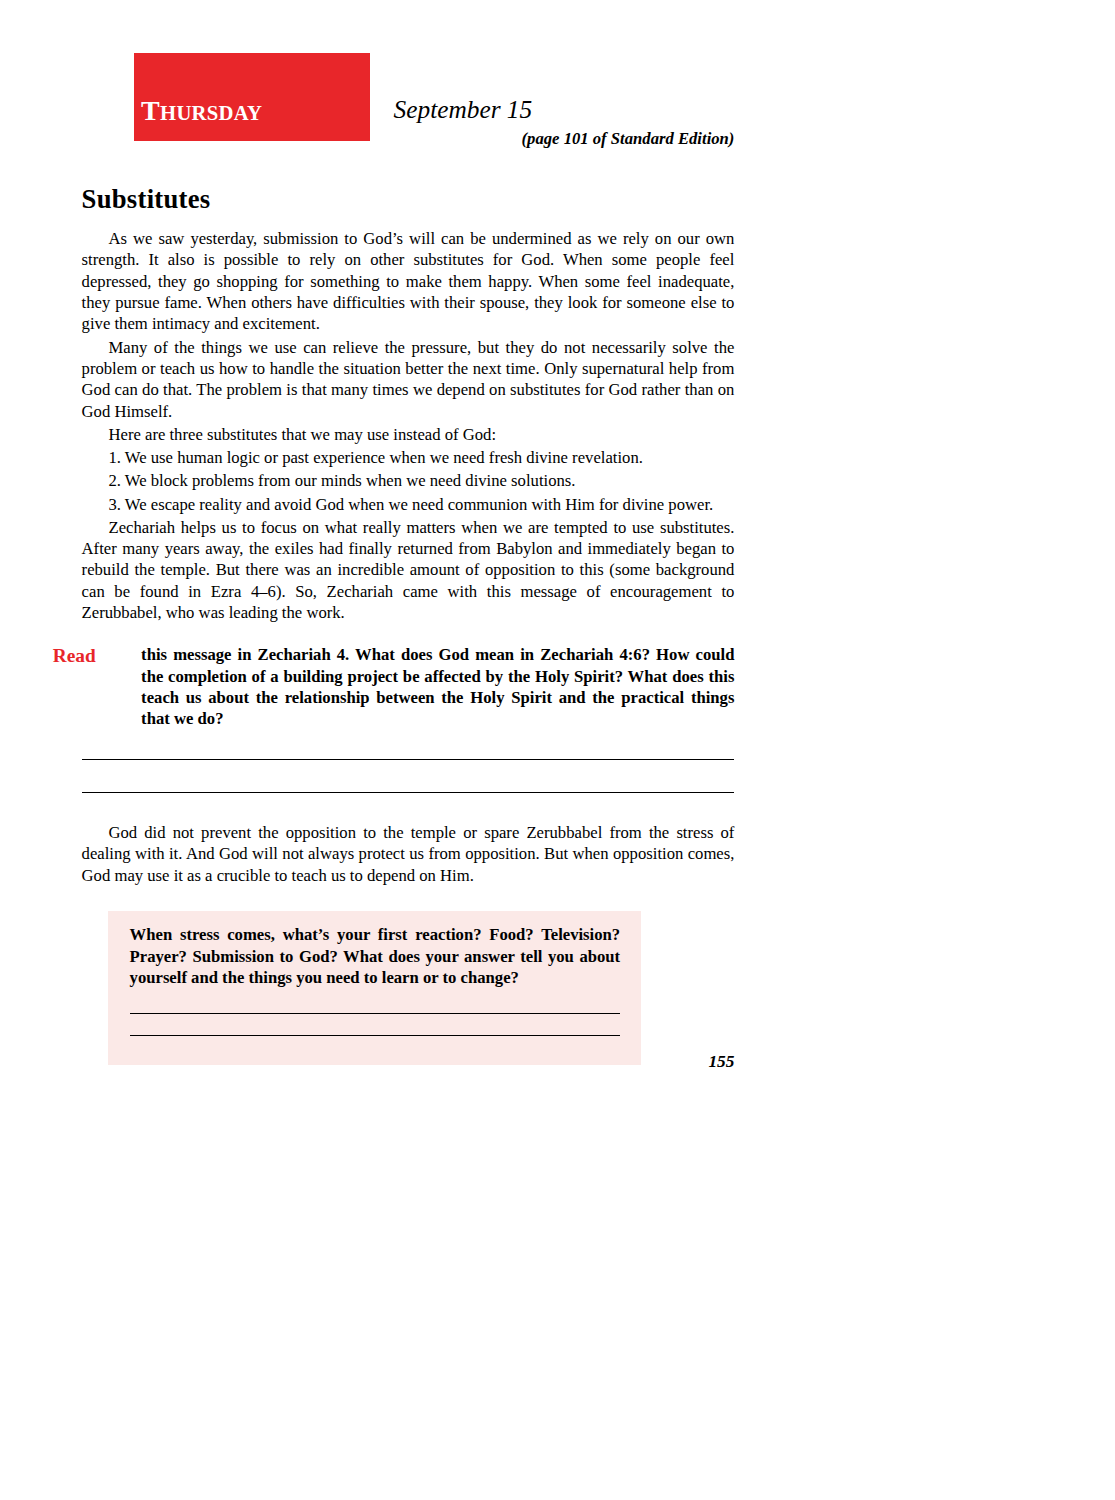THURSDAY
September 15
(page 101 of Standard Edition)
Substitutes
As we saw yesterday, submission to God’s will can be undermined as we rely on our own strength. It also is possible to rely on other substitutes for God. When some people feel depressed, they go shopping for something to make them happy. When some feel inadequate, they pursue fame. When others have difficulties with their spouse, they look for someone else to give them intimacy and excitement.
Many of the things we use can relieve the pressure, but they do not necessarily solve the problem or teach us how to handle the situation better the next time. Only supernatural help from God can do that. The problem is that many times we depend on substitutes for God rather than on God Himself.
Here are three substitutes that we may use instead of God:
1. We use human logic or past experience when we need fresh divine revelation.
2. We block problems from our minds when we need divine solutions.
3. We escape reality and avoid God when we need communion with Him for divine power.
Zechariah helps us to focus on what really matters when we are tempted to use substitutes. After many years away, the exiles had finally returned from Babylon and immediately began to rebuild the temple. But there was an incredible amount of opposition to this (some background can be found in Ezra 4–6). So, Zechariah came with this message of encouragement to Zerubbabel, who was leading the work.
Read
this message in Zechariah 4. What does God mean in Zechariah 4:6? How could the completion of a building project be affected by the Holy Spirit? What does this teach us about the relationship between the Holy Spirit and the practical things that we do?
God did not prevent the opposition to the temple or spare Zerubbabel from the stress of dealing with it. And God will not always protect us from opposition. But when opposition comes, God may use it as a crucible to teach us to depend on Him.
When stress comes, what’s your first reaction? Food? Television? Prayer? Submission to God? What does your answer tell you about yourself and the things you need to learn or to change?
155